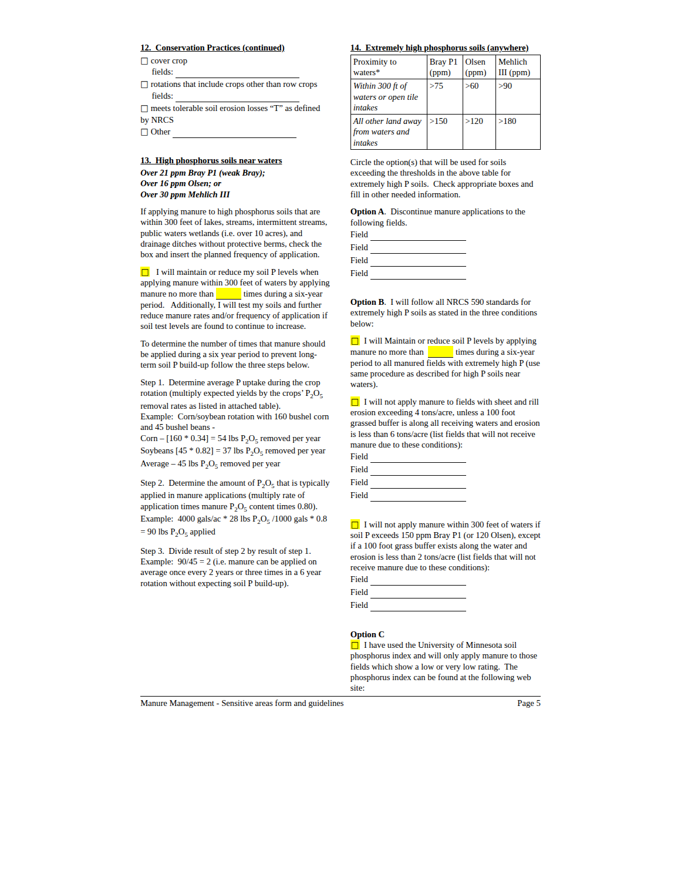12. Conservation Practices (continued)
□ cover crop
fields:
□ rotations that include crops other than row crops
fields:
□ meets tolerable soil erosion losses “T” as defined by NRCS
□ Other
13. High phosphorus soils near waters
Over 21 ppm Bray P1 (weak Bray);
Over 16 ppm Olsen; or
Over 30 ppm Mehlich III
If applying manure to high phosphorus soils that are within 300 feet of lakes, streams, intermittent streams, public waters wetlands (i.e. over 10 acres), and drainage ditches without protective berms, check the box and insert the planned frequency of application.
□ I will maintain or reduce my soil P levels when applying manure within 300 feet of waters by applying manure no more than times during a six-year period. Additionally, I will test my soils and further reduce manure rates and/or frequency of application if soil test levels are found to continue to increase.
To determine the number of times that manure should be applied during a six year period to prevent long-term soil P build-up follow the three steps below.
Step 1. Determine average P uptake during the crop rotation (multiply expected yields by the crops’ P2O5 removal rates as listed in attached table).
Example: Corn/soybean rotation with 160 bushel corn and 45 bushel beans -
Corn – [160 * 0.34] = 54 lbs P2O5 removed per year
Soybeans [45 * 0.82] = 37 lbs P2O5 removed per year
Average – 45 lbs P2O5 removed per year
Step 2. Determine the amount of P2O5 that is typically applied in manure applications (multiply rate of application times manure P2O5 content times 0.80).
Example: 4000 gals/ac * 28 lbs P2O5 /1000 gals * 0.8 = 90 lbs P2O5 applied
Step 3. Divide result of step 2 by result of step 1.
Example: 90/45 = 2 (i.e. manure can be applied on average once every 2 years or three times in a 6 year rotation without expecting soil P build-up).
14. Extremely high phosphorus soils (anywhere)
| Proximity to waters* | Bray P1 (ppm) | Olsen (ppm) | Mehlich III (ppm) |
| --- | --- | --- | --- |
| Within 300 ft of waters or open tile intakes | >75 | >60 | >90 |
| All other land away from waters and intakes | >150 | >120 | >180 |
Circle the option(s) that will be used for soils exceeding the thresholds in the above table for extremely high P soils. Check appropriate boxes and fill in other needed information.
Option A. Discontinue manure applications to the following fields.
Field
Field
Field
Field
Option B. I will follow all NRCS 590 standards for extremely high P soils as stated in the three conditions below:
□ I will Maintain or reduce soil P levels by applying manure no more than times during a six-year period to all manured fields with extremely high P (use same procedure as described for high P soils near waters).
□ I will not apply manure to fields with sheet and rill erosion exceeding 4 tons/acre, unless a 100 foot grassed buffer is along all receiving waters and erosion is less than 6 tons/acre (list fields that will not receive manure due to these conditions):
Field
Field
Field
Field
□ I will not apply manure within 300 feet of waters if soil P exceeds 150 ppm Bray P1 (or 120 Olsen), except if a 100 foot grass buffer exists along the water and erosion is less than 2 tons/acre (list fields that will not receive manure due to these conditions):
Field
Field
Field
Option C
□ I have used the University of Minnesota soil phosphorus index and will only apply manure to those fields which show a low or very low rating. The phosphorus index can be found at the following web site:
Manure Management - Sensitive areas form and guidelines Page 5